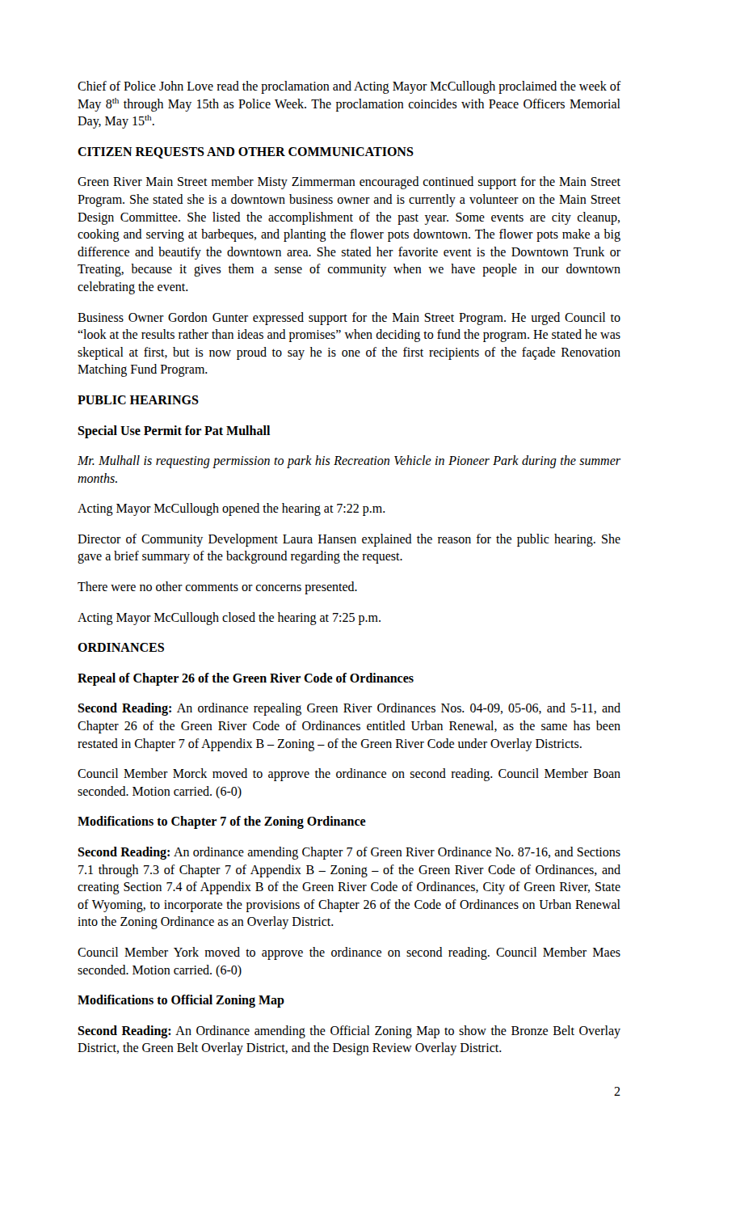Chief of Police John Love read the proclamation and Acting Mayor McCullough proclaimed the week of May 8th through May 15th as Police Week. The proclamation coincides with Peace Officers Memorial Day, May 15th.
Citizen Requests and Other Communications
Green River Main Street member Misty Zimmerman encouraged continued support for the Main Street Program. She stated she is a downtown business owner and is currently a volunteer on the Main Street Design Committee. She listed the accomplishment of the past year. Some events are city cleanup, cooking and serving at barbeques, and planting the flower pots downtown. The flower pots make a big difference and beautify the downtown area. She stated her favorite event is the Downtown Trunk or Treating, because it gives them a sense of community when we have people in our downtown celebrating the event.
Business Owner Gordon Gunter expressed support for the Main Street Program. He urged Council to “look at the results rather than ideas and promises” when deciding to fund the program. He stated he was skeptical at first, but is now proud to say he is one of the first recipients of the façade Renovation Matching Fund Program.
Public Hearings
Special Use Permit for Pat Mulhall
Mr. Mulhall is requesting permission to park his Recreation Vehicle in Pioneer Park during the summer months.
Acting Mayor McCullough opened the hearing at 7:22 p.m.
Director of Community Development Laura Hansen explained the reason for the public hearing. She gave a brief summary of the background regarding the request.
There were no other comments or concerns presented.
Acting Mayor McCullough closed the hearing at 7:25 p.m.
Ordinances
Repeal of Chapter 26 of the Green River Code of Ordinances
Second Reading: An ordinance repealing Green River Ordinances Nos. 04-09, 05-06, and 5-11, and Chapter 26 of the Green River Code of Ordinances entitled Urban Renewal, as the same has been restated in Chapter 7 of Appendix B – Zoning – of the Green River Code under Overlay Districts.
Council Member Morck moved to approve the ordinance on second reading. Council Member Boan seconded. Motion carried. (6-0)
Modifications to Chapter 7 of the Zoning Ordinance
Second Reading: An ordinance amending Chapter 7 of Green River Ordinance No. 87-16, and Sections 7.1 through 7.3 of Chapter 7 of Appendix B – Zoning – of the Green River Code of Ordinances, and creating Section 7.4 of Appendix B of the Green River Code of Ordinances, City of Green River, State of Wyoming, to incorporate the provisions of Chapter 26 of the Code of Ordinances on Urban Renewal into the Zoning Ordinance as an Overlay District.
Council Member York moved to approve the ordinance on second reading. Council Member Maes seconded. Motion carried. (6-0)
Modifications to Official Zoning Map
Second Reading: An Ordinance amending the Official Zoning Map to show the Bronze Belt Overlay District, the Green Belt Overlay District, and the Design Review Overlay District.
2